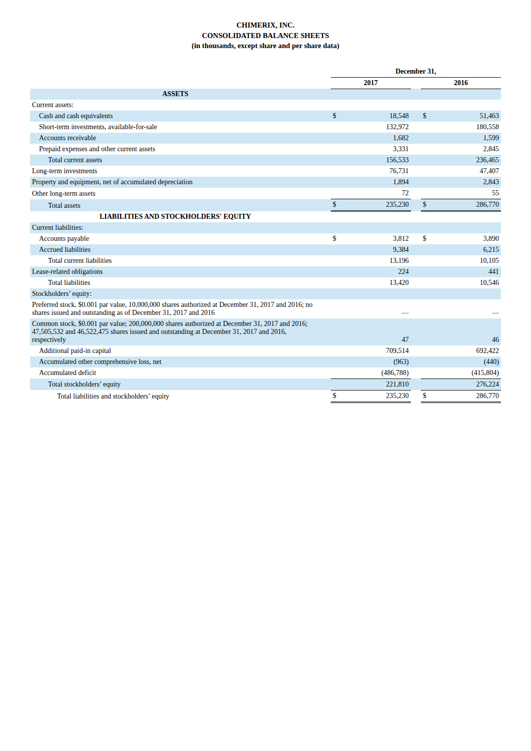CHIMERIX, INC.
CONSOLIDATED BALANCE SHEETS
(in thousands, except share and per share data)
| | | December 31, |
| | | 2017 | | 2016 |
| ASSETS | | | | | | |
| Current assets: | | | | | | |
| Cash and cash equivalents | | $ | 18,548 | | $ | 51,463 |
| Short-term investments, available-for-sale | | | 132,972 | | | 180,558 |
| Accounts receivable | | | 1,682 | | | 1,599 |
| Prepaid expenses and other current assets | | | 3,331 | | | 2,845 |
| Total current assets | | | 156,533 | | | 236,465 |
| Long-term investments | | | 76,731 | | | 47,407 |
| Property and equipment, net of accumulated depreciation | | | 1,894 | | | 2,843 |
| Other long-term assets | | | 72 | | | 55 |
| Total assets | | $ | 235,230 | | $ | 286,770 |
| LIABILITIES AND STOCKHOLDERS' EQUITY | | | | | | |
| Current liabilities: | | | | | | |
| Accounts payable | | $ | 3,812 | | $ | 3,890 |
| Accrued liabilities | | | 9,384 | | | 6,215 |
| Total current liabilities | | | 13,196 | | | 10,105 |
| Lease-related obligations | | | 224 | | | 441 |
| Total liabilities | | | 13,420 | | | 10,546 |
| Stockholders’ equity: | | | | | | |
| Preferred stock, $0.001 par value, 10,000,000 shares authorized at December 31, 2017 and 2016; no shares issued and outstanding as of December 31, 2017 and 2016 | | | — | | | — |
| Common stock, $0.001 par value; 200,000,000 shares authorized at December 31, 2017 and 2016; 47,505,532 and 46,522,475 shares issued and outstanding at December 31, 2017 and 2016, respectively | | | 47 | | | 46 |
| Additional paid-in capital | | | 709,514 | | | 692,422 |
| Accumulated other comprehensive loss, net | | | (963) | | | (440) |
| Accumulated deficit | | | (486,788) | | | (415,804) |
| Total stockholders’ equity | | | 221,810 | | | 276,224 |
| Total liabilities and stockholders’ equity | | $ | 235,230 | | $ | 286,770 |